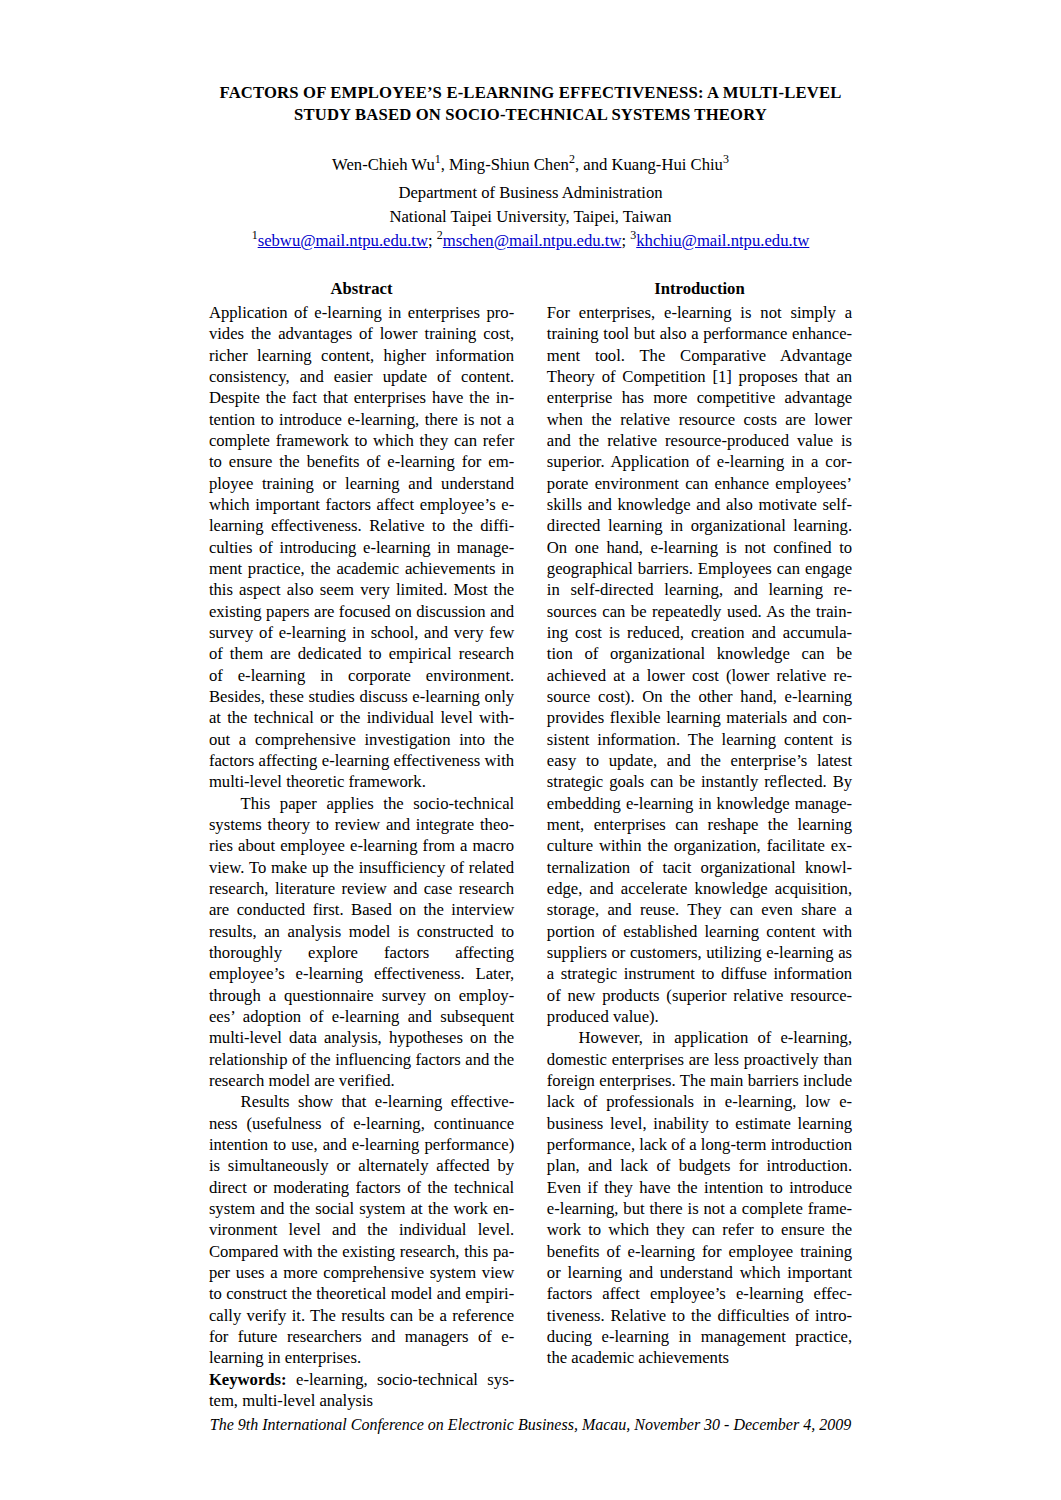Factors of Employee’s E-Learning Effectiveness: A Multi-Level Study Based on Socio-Technical Systems Theory
Wen-Chieh Wu1, Ming-Shiun Chen2, and Kuang-Hui Chiu3
Department of Business Administration
National Taipei University, Taipei, Taiwan
1sebwu@mail.ntpu.edu.tw; 2mschen@mail.ntpu.edu.tw; 3khchiu@mail.ntpu.edu.tw
Abstract
Application of e-learning in enterprises provides the advantages of lower training cost, richer learning content, higher information consistency, and easier update of content. Despite the fact that enterprises have the intention to introduce e-learning, there is not a complete framework to which they can refer to ensure the benefits of e-learning for employee training or learning and understand which important factors affect employee’s e-learning effectiveness. Relative to the difficulties of introducing e-learning in management practice, the academic achievements in this aspect also seem very limited. Most the existing papers are focused on discussion and survey of e-learning in school, and very few of them are dedicated to empirical research of e-learning in corporate environment. Besides, these studies discuss e-learning only at the technical or the individual level without a comprehensive investigation into the factors affecting e-learning effectiveness with multi-level theoretic framework.
This paper applies the socio-technical systems theory to review and integrate theories about employee e-learning from a macro view. To make up the insufficiency of related research, literature review and case research are conducted first. Based on the interview results, an analysis model is constructed to thoroughly explore factors affecting employee’s e-learning effectiveness. Later, through a questionnaire survey on employees’ adoption of e-learning and subsequent multi-level data analysis, hypotheses on the relationship of the influencing factors and the research model are verified.
Results show that e-learning effectiveness (usefulness of e-learning, continuance intention to use, and e-learning performance) is simultaneously or alternately affected by direct or moderating factors of the technical system and the social system at the work environment level and the individual level. Compared with the existing research, this paper uses a more comprehensive system view to construct the theoretical model and empirically verify it. The results can be a reference for future researchers and managers of e-learning in enterprises.
Keywords: e-learning, socio-technical system, multi-level analysis
Introduction
For enterprises, e-learning is not simply a training tool but also a performance enhancement tool. The Comparative Advantage Theory of Competition [1] proposes that an enterprise has more competitive advantage when the relative resource costs are lower and the relative resource-produced value is superior. Application of e-learning in a corporate environment can enhance employees’ skills and knowledge and also motivate self-directed learning in organizational learning. On one hand, e-learning is not confined to geographical barriers. Employees can engage in self-directed learning, and learning resources can be repeatedly used. As the training cost is reduced, creation and accumulation of organizational knowledge can be achieved at a lower cost (lower relative resource cost). On the other hand, e-learning provides flexible learning materials and consistent information. The learning content is easy to update, and the enterprise’s latest strategic goals can be instantly reflected. By embedding e-learning in knowledge management, enterprises can reshape the learning culture within the organization, facilitate externalization of tacit organizational knowledge, and accelerate knowledge acquisition, storage, and reuse. They can even share a portion of established learning content with suppliers or customers, utilizing e-learning as a strategic instrument to diffuse information of new products (superior relative resource-produced value).
However, in application of e-learning, domestic enterprises are less proactively than foreign enterprises. The main barriers include lack of professionals in e-learning, low e-business level, inability to estimate learning performance, lack of a long-term introduction plan, and lack of budgets for introduction. Even if they have the intention to introduce e-learning, but there is not a complete framework to which they can refer to ensure the benefits of e-learning for employee training or learning and understand which important factors affect employee’s e-learning effectiveness. Relative to the difficulties of introducing e-learning in management practice, the academic achievements
The 9th International Conference on Electronic Business, Macau, November 30 - December 4, 2009